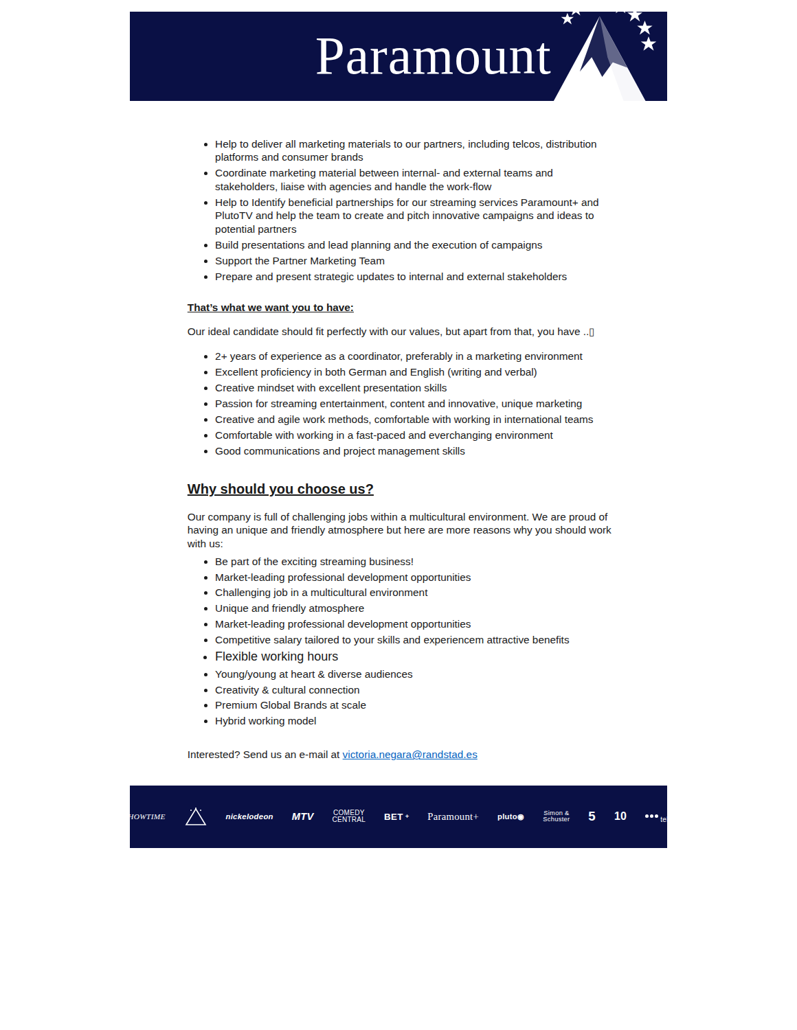Paramount
Help to deliver all marketing materials to our partners, including telcos, distribution platforms and consumer brands
Coordinate marketing material between internal- and external teams and stakeholders, liaise with agencies and handle the work-flow
Help to Identify beneficial partnerships for our streaming services Paramount+ and PlutoTV and help the team to create and pitch innovative campaigns and ideas to potential partners
Build presentations and lead planning and the execution of campaigns
Support the Partner Marketing Team
Prepare and present strategic updates to internal and external stakeholders
That’s what we want you to have:
Our ideal candidate should fit perfectly with our values, but apart from that, you have ..▯
2+ years of experience as a coordinator, preferably in a marketing environment
Excellent proficiency in both German and English (writing and verbal)
Creative mindset with excellent presentation skills
Passion for streaming entertainment, content and innovative, unique marketing
Creative and agile work methods, comfortable with working in international teams
Comfortable with working in a fast-paced and everchanging environment
Good communications and project management skills
Why should you choose us?
Our company is full of challenging jobs within a multicultural environment. We are proud of having an unique and friendly atmosphere but here are more reasons why you should work with us:
Be part of the exciting streaming business!
Market-leading professional development opportunities
Challenging job in a multicultural environment
Unique and friendly atmosphere
Market-leading professional development opportunities
Competitive salary tailored to your skills and experiencem attractive benefits
Flexible working hours
Young/young at heart & diverse audiences
Creativity & cultural connection
Premium Global Brands at scale
Hybrid working model
Interested? Send us an e-mail at victoria.negara@randstad.es
CBS SHOWTIME nickelodeon MTV COMEDY
CENTRAL BET+ Paramount+ pluto◉ Simon &
Schuster 5 10
telefe colors